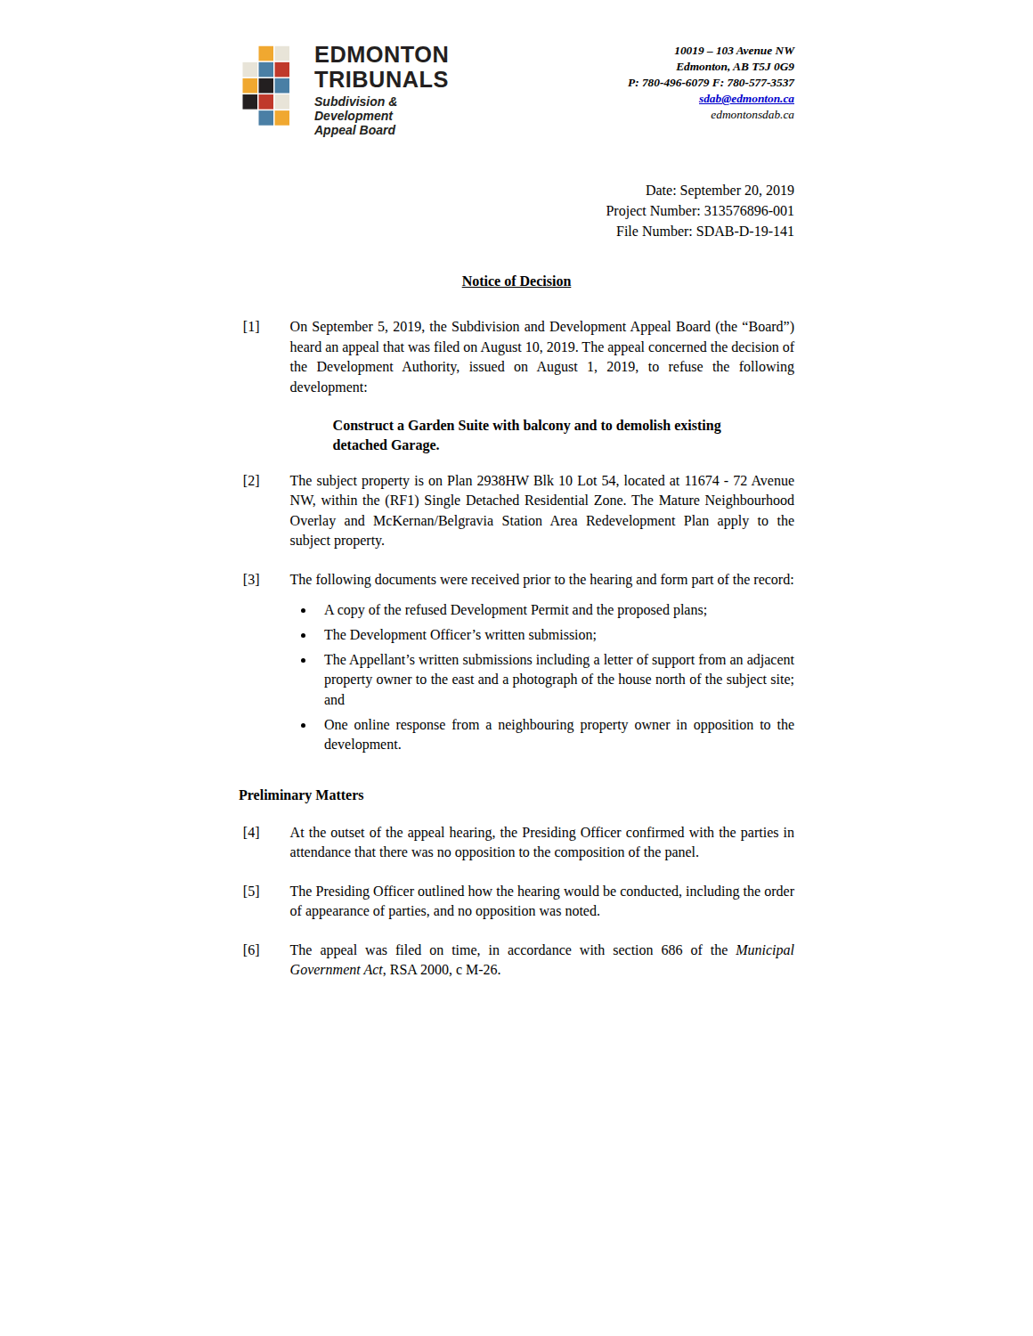EDMONTON
TRIBUNALS
Subdivision &
Development
Appeal Board
10019 – 103 Avenue NW
Edmonton, AB T5J 0G9
P: 780-496-6079 F: 780-577-3537
sdab@edmonton.ca
edmontonsdab.ca
Date: September 20, 2019
Project Number: 313576896-001
File Number: SDAB-D-19-141
Notice of Decision
[1]
On September 5, 2019, the Subdivision and Development Appeal Board (the “Board”) heard an appeal that was filed on August 10, 2019. The appeal concerned the decision of the Development Authority, issued on August 1, 2019, to refuse the following development:
Construct a Garden Suite with balcony and to demolish existing detached Garage.
[2]
The subject property is on Plan 2938HW Blk 10 Lot 54, located at 11674 - 72 Avenue NW, within the (RF1) Single Detached Residential Zone. The Mature Neighbourhood Overlay and McKernan/Belgravia Station Area Redevelopment Plan apply to the subject property.
[3]
The following documents were received prior to the hearing and form part of the record:
A copy of the refused Development Permit and the proposed plans;
The Development Officer’s written submission;
The Appellant’s written submissions including a letter of support from an adjacent property owner to the east and a photograph of the house north of the subject site; and
One online response from a neighbouring property owner in opposition to the development.
Preliminary Matters
[4]
At the outset of the appeal hearing, the Presiding Officer confirmed with the parties in attendance that there was no opposition to the composition of the panel.
[5]
The Presiding Officer outlined how the hearing would be conducted, including the order of appearance of parties, and no opposition was noted.
[6]
The appeal was filed on time, in accordance with section 686 of the Municipal Government Act, RSA 2000, c M-26.